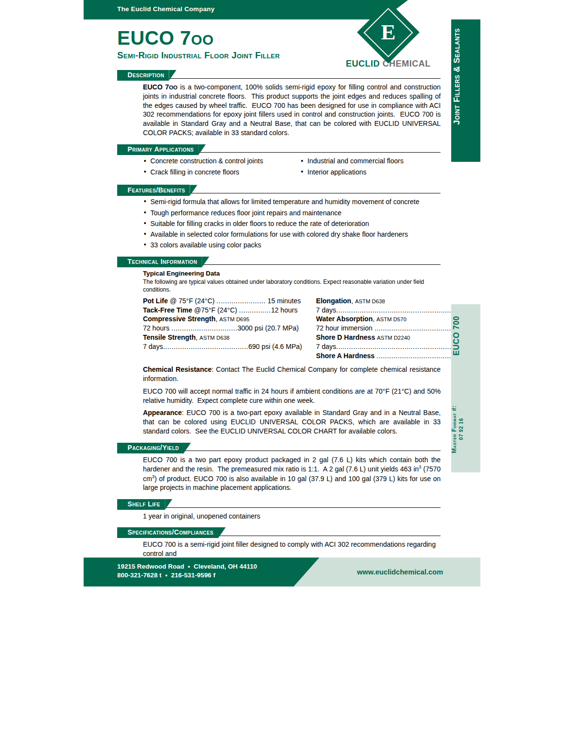The Euclid Chemical Company
Joint Fillers & Sealants
EUCO 700
Master Format #:07 92 16
EUCLID CHEMICAL
EUCO 7OO
Semi-Rigid Industrial Floor Joint Filler
Description
EUCO 7OO is a two-component, 100% solids semi-rigid epoxy for filling control and construction joints in industrial concrete floors. This product supports the joint edges and reduces spalling of the edges caused by wheel traffic. EUCO 700 has been designed for use in compliance with ACI 302 recommendations for epoxy joint fillers used in control and construction joints. EUCO 700 is available in Standard Gray and a Neutral Base, that can be colored with EUCLID UNIVERSAL COLOR PACKS; available in 33 standard colors.
Primary Applications
Concrete construction & control joints
Crack filling in concrete floors
Industrial and commercial floors
Interior applications
Features/Benefits
Semi-rigid formula that allows for limited temperature and humidity movement of concrete
Tough performance reduces floor joint repairs and maintenance
Suitable for filling cracks in older floors to reduce the rate of deterioration
Available in selected color formulations for use with colored dry shake floor hardeners
33 colors available using color packs
Technical Information
Typical Engineering Data
The following are typical values obtained under laboratory conditions. Expect reasonable variation under field conditions.
Pot Life @ 75°F (24°C) ....................... 15 minutes
Tack-Free Time @75°F (24°C) ............... 12 hours
Compressive Strength, ASTM D695
72 hours ............................... 3000 psi (20.7 MPa)
Tensile Strength, ASTM D638
7 days........................................ 690 psi (4.6 MPa)
Elongation, ASTM D638
7 days............................................................. 55%
Water Absorption, ASTM D570
72 hour immersion ........................................ 1.1%
Shore D Hardness ASTM D2240
7 days............................................................... 55
Shore A Hardness .....................................> 100
Chemical Resistance: Contact The Euclid Chemical Company for complete chemical resistance information.
EUCO 700 will accept normal traffic in 24 hours if ambient conditions are at 70°F (21°C) and 50% relative humidity. Expect complete cure within one week.
Appearance: EUCO 700 is a two-part epoxy available in Standard Gray and in a Neutral Base, that can be colored using EUCLID UNIVERSAL COLOR PACKS, which are available in 33 standard colors. See the EUCLID UNIVERSAL COLOR CHART for available colors.
Packaging/Yield
EUCO 700 is a two part epoxy product packaged in 2 gal (7.6 L) kits which contain both the hardener and the resin. The premeasured mix ratio is 1:1. A 2 gal (7.6 L) unit yields 463 in3 (7570 cm3) of product. EUCO 700 is also available in 10 gal (37.9 L) and 100 gal (379 L) kits for use on large projects in machine placement applications.
Shelf Life
1 year in original, unopened containers
Specifications/Compliances
EUCO 700 is a semi-rigid joint filler designed to comply with ACI 302 recommendations regarding control and
construction joints.
Canadian Food Inspection Agency Compliant
19215 Redwood Road • Cleveland, OH 44110
800-321-7628 t • 216-531-9596 f
www.euclidchemical.com